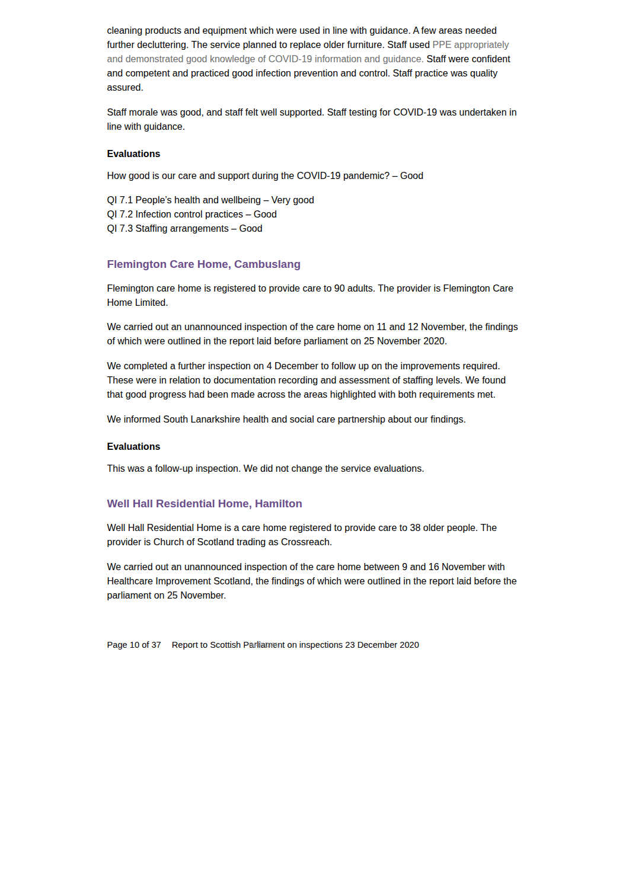cleaning products and equipment which were used in line with guidance. A few areas needed further decluttering. The service planned to replace older furniture. Staff used PPE appropriately and demonstrated good knowledge of COVID-19 information and guidance. Staff were confident and competent and practiced good infection prevention and control. Staff practice was quality assured.
Staff morale was good, and staff felt well supported. Staff testing for COVID-19 was undertaken in line with guidance.
Evaluations
How good is our care and support during the COVID-19 pandemic? – Good
QI 7.1 People’s health and wellbeing – Very good
QI 7.2 Infection control practices – Good
QI 7.3 Staffing arrangements – Good
Flemington Care Home, Cambuslang
Flemington care home is registered to provide care to 90 adults. The provider is Flemington Care Home Limited.
We carried out an unannounced inspection of the care home on 11 and 12 November, the findings of which were outlined in the report laid before parliament on 25 November 2020.
We completed a further inspection on 4 December to follow up on the improvements required. These were in relation to documentation recording and assessment of staffing levels. We found that good progress had been made across the areas highlighted with both requirements met.
We informed South Lanarkshire health and social care partnership about our findings.
Evaluations
This was a follow-up inspection. We did not change the service evaluations.
Well Hall Residential Home, Hamilton
Well Hall Residential Home is a care home registered to provide care to 38 older people. The provider is Church of Scotland trading as Crossreach.
We carried out an unannounced inspection of the care home between 9 and 16 November with Healthcare Improvement Scotland, the findings of which were outlined in the report laid before the parliament on 25 November.
Page 10 of 37 Report to Scottish Parliament on inspections 23 December 2020